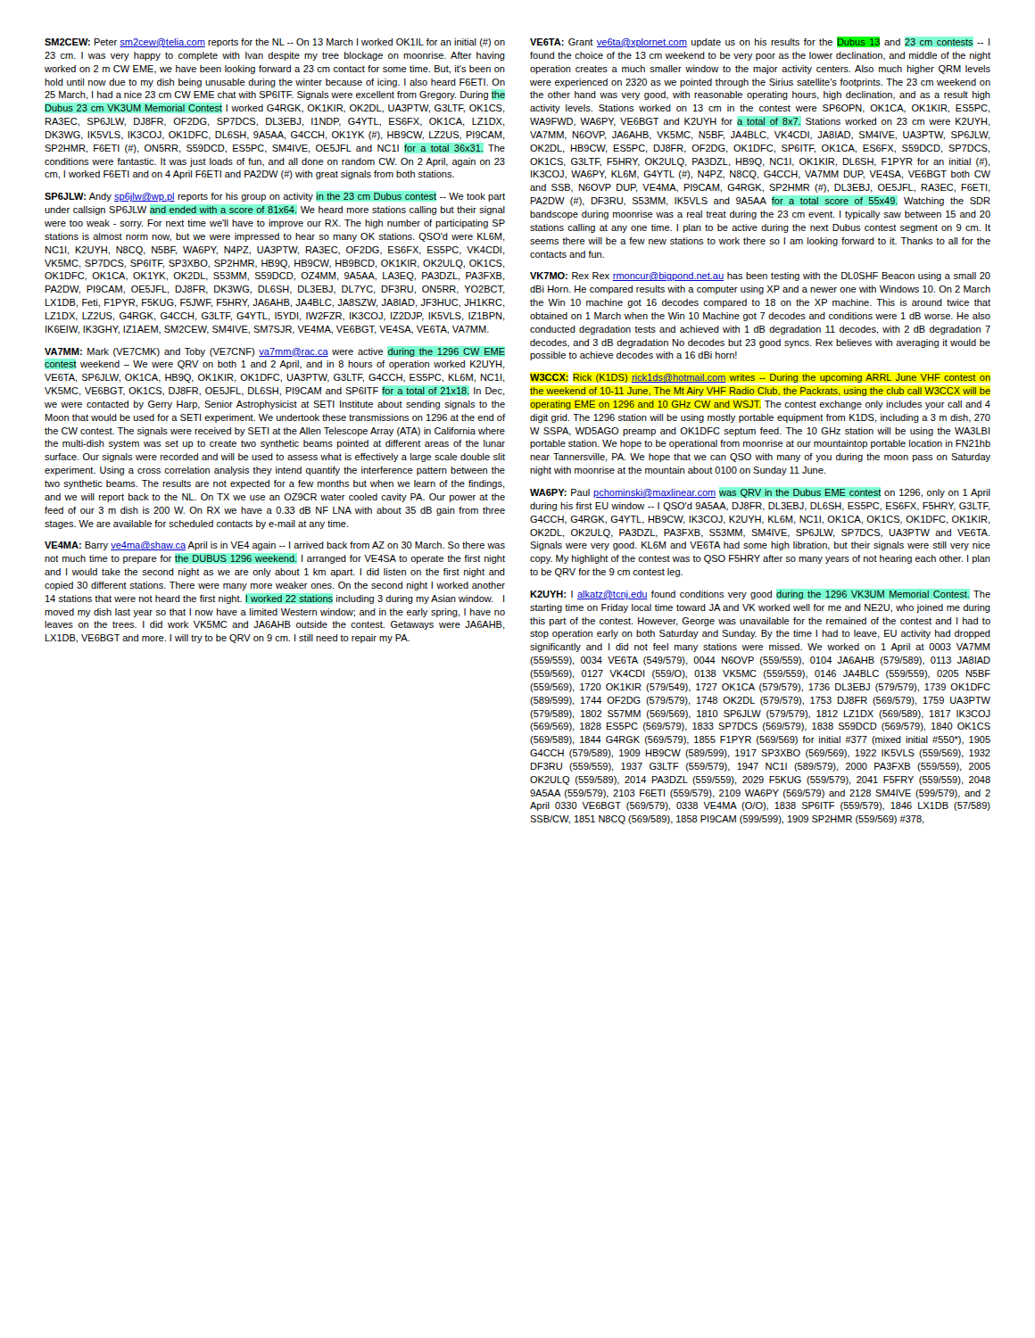SM2CEW: Peter sm2cew@telia.com reports for the NL -- On 13 March I worked OK1IL for an initial (#) on 23 cm. I was very happy to complete with Ivan despite my tree blockage on moonrise. After having worked on 2 m CW EME, we have been looking forward a 23 cm contact for some time. But, it's been on hold until now due to my dish being unusable during the winter because of icing. I also heard F6ETI. On 25 March, I had a nice 23 cm CW EME chat with SP6ITF. Signals were excellent from Gregory. During the Dubus 23 cm VK3UM Memorial Contest I worked G4RGK, OK1KIR, OK2DL, UA3PTW, G3LTF, OK1CS, RA3EC, SP6JLW, DJ8FR, OF2DG, SP7DCS, DL3EBJ, I1NDP, G4YTL, ES6FX, OK1CA, LZ1DX, DK3WG, IK5VLS, IK3COJ, OK1DFC, DL6SH, 9A5AA, G4CCH, OK1YK (#), HB9CW, LZ2US, PI9CAM, SP2HMR, F6ETI (#), ON5RR, S59DCD, ES5PC, SM4IVE, OE5JFL and NC1I for a total 36x31. The conditions were fantastic. It was just loads of fun, and all done on random CW. On 2 April, again on 23 cm, I worked F6ETI and on 4 April F6ETI and PA2DW (#) with great signals from both stations.
SP6JLW: Andy sp6jlw@wp.pl reports for his group on activity in the 23 cm Dubus contest -- We took part under callsign SP6JLW and ended with a score of 81x64. We heard more stations calling but their signal were too weak - sorry. For next time we'll have to improve our RX. The high number of participating SP stations is almost norm now, but we were impressed to hear so many OK stations. QSO'd were KL6M, NC1I, K2UYH, N8CQ, N5BF, WA6PY, N4PZ, UA3PTW, RA3EC, OF2DG, ES6FX, ES5PC, VK4CDI, VK5MC, SP7DCS, SP6ITF, SP3XBO, SP2HMR, HB9Q, HB9CW, HB9BCD, OK1KIR, OK2ULQ, OK1CS, OK1DFC, OK1CA, OK1YK, OK2DL, S53MM, S59DCD, OZ4MM, 9A5AA, LA3EQ, PA3DZL, PA3FXB, PA2DW, PI9CAM, OE5JFL, DJ8FR, DK3WG, DL6SH, DL3EBJ, DL7YC, DF3RU, ON5RR, YO2BCT, LX1DB, Feti, F1PYR, F5KUG, F5JWF, F5HRY, JA6AHB, JA4BLC, JA8SZW, JA8IAD, JF3HUC, JH1KRC, LZ1DX, LZ2US, G4RGK, G4CCH, G3LTF, G4YTL, I5YDI, IW2FZR, IK3COJ, IZ2DJP, IK5VLS, IZ1BPN, IK6EIW, IK3GHY, IZ1AEM, SM2CEW, SM4IVE, SM7SJR, VE4MA, VE6BGT, VE4SA, VE6TA, VA7MM.
VA7MM: Mark (VE7CMK) and Toby (VE7CNF) va7mm@rac.ca were active during the 1296 CW EME contest weekend – We were QRV on both 1 and 2 April, and in 8 hours of operation worked K2UYH, VE6TA, SP6JLW, OK1CA, HB9Q, OK1KIR, OK1DFC, UA3PTW, G3LTF, G4CCH, ES5PC, KL6M, NC1I, VK5MC, VE6BGT, OK1CS, DJ8FR, OE5JFL, DL6SH, PI9CAM and SP6ITF for a total of 21x18. In Dec, we were contacted by Gerry Harp, Senior Astrophysicist at SETI Institute about sending signals to the Moon that would be used for a SETI experiment. We undertook these transmissions on 1296 at the end of the CW contest. The signals were received by SETI at the Allen Telescope Array (ATA) in California where the multi-dish system was set up to create two synthetic beams pointed at different areas of the lunar surface. Our signals were recorded and will be used to assess what is effectively a large scale double slit experiment. Using a cross correlation analysis they intend quantify the interference pattern between the two synthetic beams. The results are not expected for a few months but when we learn of the findings, and we will report back to the NL. On TX we use an OZ9CR water cooled cavity PA. Our power at the feed of our 3 m dish is 200 W. On RX we have a 0.33 dB NF LNA with about 35 dB gain from three stages. We are available for scheduled contacts by e-mail at any time.
VE4MA: Barry ve4ma@shaw.ca April is in VE4 again -- I arrived back from AZ on 30 March. So there was not much time to prepare for the DUBUS 1296 weekend. I arranged for VE4SA to operate the first night and I would take the second night as we are only about 1 km apart. I did listen on the first night and copied 30 different stations. There were many more weaker ones. On the second night I worked another 14 stations that were not heard the first night. I worked 22 stations including 3 during my Asian window. I moved my dish last year so that I now have a limited Western window; and in the early spring, I have no leaves on the trees. I did work VK5MC and JA6AHB outside the contest. Getaways were JA6AHB, LX1DB, VE6BGT and more. I will try to be QRV on 9 cm. I still need to repair my PA.
VE6TA: Grant ve6ta@xplornet.com update us on his results for the Dubus 13 and 23 cm contests -- I found the choice of the 13 cm weekend to be very poor as the lower declination, and middle of the night operation creates a much smaller window to the major activity centers. Also much higher QRM levels were experienced on 2320 as we pointed through the Sirius satellite's footprints. The 23 cm weekend on the other hand was very good, with reasonable operating hours, high declination, and as a result high activity levels. Stations worked on 13 cm in the contest were SP6OPN, OK1CA, OK1KIR, ES5PC, WA9FWD, WA6PY, VE6BGT and K2UYH for a total of 8x7. Stations worked on 23 cm were K2UYH, VA7MM, N6OVP, JA6AHB, VK5MC, N5BF, JA4BLC, VK4CDI, JA8IAD, SM4IVE, UA3PTW, SP6JLW, OK2DL, HB9CW, ES5PC, DJ8FR, OF2DG, OK1DFC, SP6ITF, OK1CA, ES6FX, S59DCD, SP7DCS, OK1CS, G3LTF, F5HRY, OK2ULQ, PA3DZL, HB9Q, NC1I, OK1KIR, DL6SH, F1PYR for an initial (#), IK3COJ, WA6PY, KL6M, G4YTL (#), N4PZ, N8CQ, G4CCH, VA7MM DUP, VE4SA, VE6BGT both CW and SSB, N6OVP DUP, VE4MA, PI9CAM, G4RGK, SP2HMR (#), DL3EBJ, OE5JFL, RA3EC, F6ETI, PA2DW (#), DF3RU, S53MM, IK5VLS and 9A5AA for a total score of 55x49. Watching the SDR bandscope during moonrise was a real treat during the 23 cm event. I typically saw between 15 and 20 stations calling at any one time. I plan to be active during the next Dubus contest segment on 9 cm. It seems there will be a few new stations to work there so I am looking forward to it. Thanks to all for the contacts and fun.
VK7MO: Rex Rex rmoncur@bigpond.net.au has been testing with the DL0SHF Beacon using a small 20 dBi Horn. He compared results with a computer using XP and a newer one with Windows 10. On 2 March the Win 10 machine got 16 decodes compared to 18 on the XP machine. This is around twice that obtained on 1 March when the Win 10 Machine got 7 decodes and conditions were 1 dB worse. He also conducted degradation tests and achieved with 1 dB degradation 11 decodes, with 2 dB degradation 7 decodes, and 3 dB degradation No decodes but 23 good syncs. Rex believes with averaging it would be possible to achieve decodes with a 16 dBi horn!
W3CCX: Rick (K1DS) rick1ds@hotmail.com writes -- During the upcoming ARRL June VHF contest on the weekend of 10-11 June, The Mt Airy VHF Radio Club, the Packrats, using the club call W3CCX will be operating EME on 1296 and 10 GHz CW and WSJT. The contest exchange only includes your call and 4 digit grid. The 1296 station will be using mostly portable equipment from K1DS, including a 3 m dish, 270 W SSPA, WD5AGO preamp and OK1DFC septum feed. The 10 GHz station will be using the WA3LBI portable station. We hope to be operational from moonrise at our mountaintop portable location in FN21hb near Tannersville, PA. We hope that we can QSO with many of you during the moon pass on Saturday night with moonrise at the mountain about 0100 on Sunday 11 June.
WA6PY: Paul pchominski@maxlinear.com was QRV in the Dubus EME contest on 1296, only on 1 April during his first EU window -- I QSO'd 9A5AA, DJ8FR, DL3EBJ, DL6SH, ES5PC, ES6FX, F5HRY, G3LTF, G4CCH, G4RGK, G4YTL, HB9CW, IK3COJ, K2UYH, KL6M, NC1I, OK1CA, OK1CS, OK1DFC, OK1KIR, OK2DL, OK2ULQ, PA3DZL, PA3FXB, S53MM, SM4IVE, SP6JLW, SP7DCS, UA3PTW and VE6TA. Signals were very good. KL6M and VE6TA had some high libration, but their signals were still very nice copy. My highlight of the contest was to QSO F5HRY after so many years of not hearing each other. I plan to be QRV for the 9 cm contest leg.
K2UYH: I alkatz@tcnj.edu found conditions very good during the 1296 VK3UM Memorial Contest. The starting time on Friday local time toward JA and VK worked well for me and NE2U, who joined me during this part of the contest. However, George was unavailable for the remained of the contest and I had to stop operation early on both Saturday and Sunday. By the time I had to leave, EU activity had dropped significantly and I did not feel many stations were missed. We worked on 1 April at 0003 VA7MM (559/559), 0034 VE6TA (549/579), 0044 N6OVP (559/559), 0104 JA6AHB (579/589), 0113 JA8IAD (559/569), 0127 VK4CDI (559/O), 0138 VK5MC (559/559), 0146 JA4BLC (559/559), 0205 N5BF (559/569), 1720 OK1KIR (579/549), 1727 OK1CA (579/579), 1736 DL3EBJ (579/579), 1739 OK1DFC (589/599), 1744 OF2DG (579/579), 1748 OK2DL (579/579), 1753 DJ8FR (569/579), 1759 UA3PTW (579/589), 1802 S57MM (569/569), 1810 SP6JLW (579/579), 1812 LZ1DX (569/589), 1817 IK3COJ (569/569), 1828 ES5PC (569/579), 1833 SP7DCS (569/579), 1838 S59DCD (569/579), 1840 OK1CS (569/589), 1844 G4RGK (569/579), 1855 F1PYR (569/569) for initial #377 (mixed initial #550*), 1905 G4CCH (579/589), 1909 HB9CW (589/599), 1917 SP3XBO (569/569), 1922 IK5VLS (559/569), 1932 DF3RU (559/559), 1937 G3LTF (559/579), 1947 NC1I (589/579), 2000 PA3FXB (559/559), 2005 OK2ULQ (559/589), 2014 PA3DZL (559/559), 2029 F5KUG (559/579), 2041 F5FRY (559/559), 2048 9A5AA (559/579), 2103 F6ETI (559/579), 2109 WA6PY (569/579) and 2128 SM4IVE (599/579), and 2 April 0330 VE6BGT (569/579), 0338 VE4MA (O/O), 1838 SP6ITF (559/579), 1846 LX1DB (57/589) SSB/CW, 1851 N8CQ (569/589), 1858 PI9CAM (599/599), 1909 SP2HMR (559/569) #378,